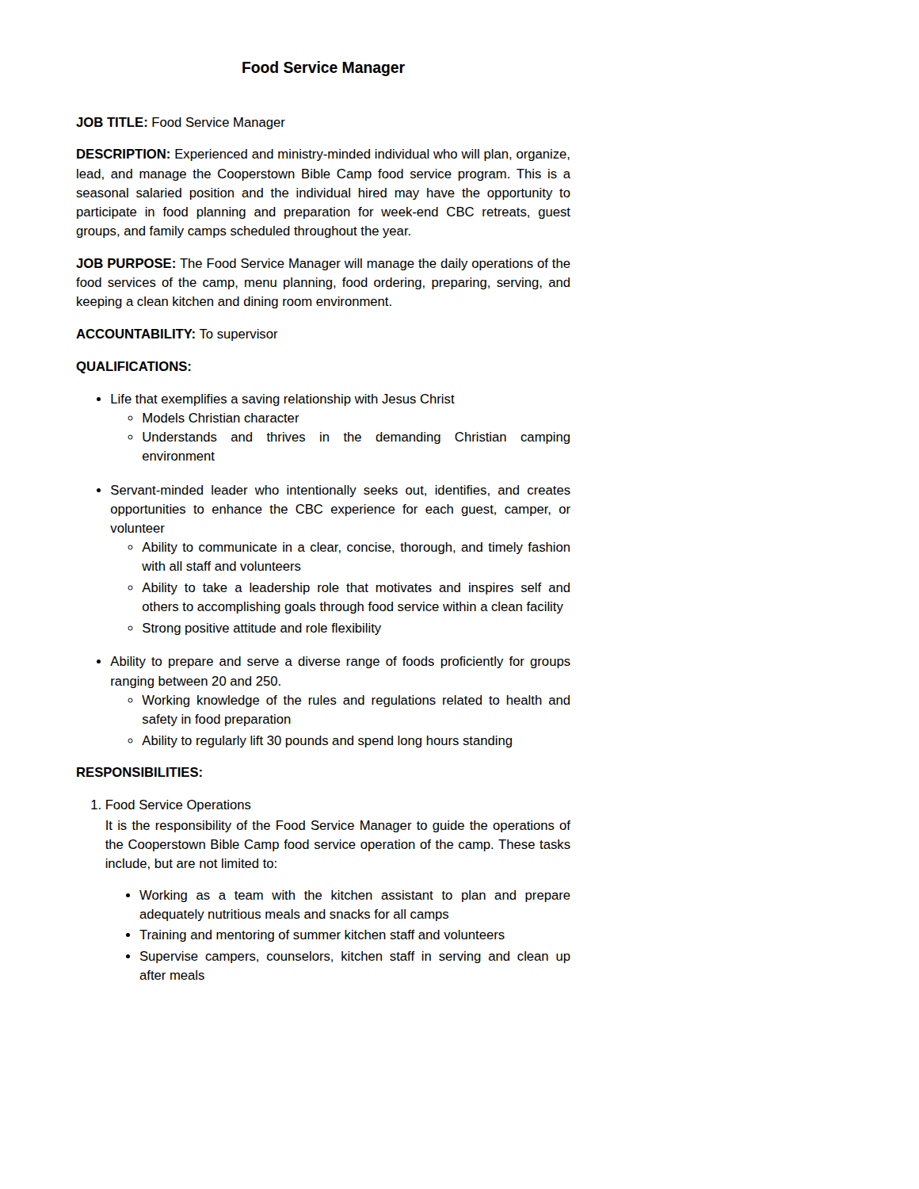Food Service Manager
JOB TITLE: Food Service Manager
DESCRIPTION: Experienced and ministry-minded individual who will plan, organize, lead, and manage the Cooperstown Bible Camp food service program. This is a seasonal salaried position and the individual hired may have the opportunity to participate in food planning and preparation for week-end CBC retreats, guest groups, and family camps scheduled throughout the year.
JOB PURPOSE: The Food Service Manager will manage the daily operations of the food services of the camp, menu planning, food ordering, preparing, serving, and keeping a clean kitchen and dining room environment.
ACCOUNTABILITY: To supervisor
QUALIFICATIONS:
Life that exemplifies a saving relationship with Jesus Christ
Models Christian character
Understands and thrives in the demanding Christian camping environment
Servant-minded leader who intentionally seeks out, identifies, and creates opportunities to enhance the CBC experience for each guest, camper, or volunteer
Ability to communicate in a clear, concise, thorough, and timely fashion with all staff and volunteers
Ability to take a leadership role that motivates and inspires self and others to accomplishing goals through food service within a clean facility
Strong positive attitude and role flexibility
Ability to prepare and serve a diverse range of foods proficiently for groups ranging between 20 and 250.
Working knowledge of the rules and regulations related to health and safety in food preparation
Ability to regularly lift 30 pounds and spend long hours standing
RESPONSIBILITIES:
Food Service Operations
It is the responsibility of the Food Service Manager to guide the operations of the Cooperstown Bible Camp food service operation of the camp. These tasks include, but are not limited to:
Working as a team with the kitchen assistant to plan and prepare adequately nutritious meals and snacks for all camps
Training and mentoring of summer kitchen staff and volunteers
Supervise campers, counselors, kitchen staff in serving and clean up after meals